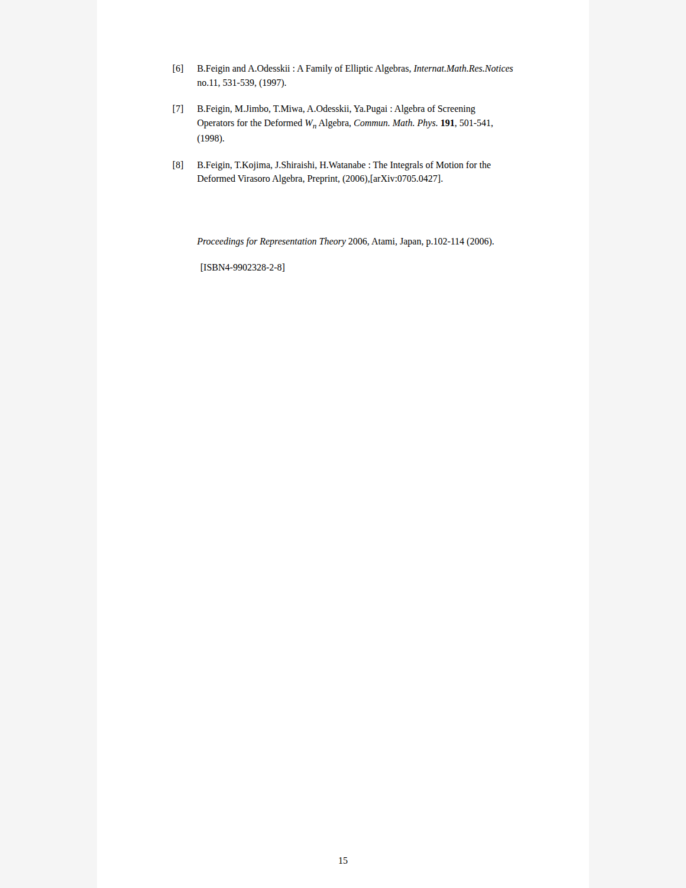[6] B.Feigin and A.Odesskii : A Family of Elliptic Algebras, Internat.Math.Res.Notices no.11, 531-539, (1997).
[7] B.Feigin, M.Jimbo, T.Miwa, A.Odesskii, Ya.Pugai : Algebra of Screening Operators for the Deformed Wn Algebra, Commun. Math. Phys. 191, 501-541, (1998).
[8] B.Feigin, T.Kojima, J.Shiraishi, H.Watanabe : The Integrals of Motion for the Deformed Virasoro Algebra, Preprint, (2006),[arXiv:0705.0427].
Proceedings for Representation Theory 2006, Atami, Japan, p.102-114 (2006).
[ISBN4-9902328-2-8]
15